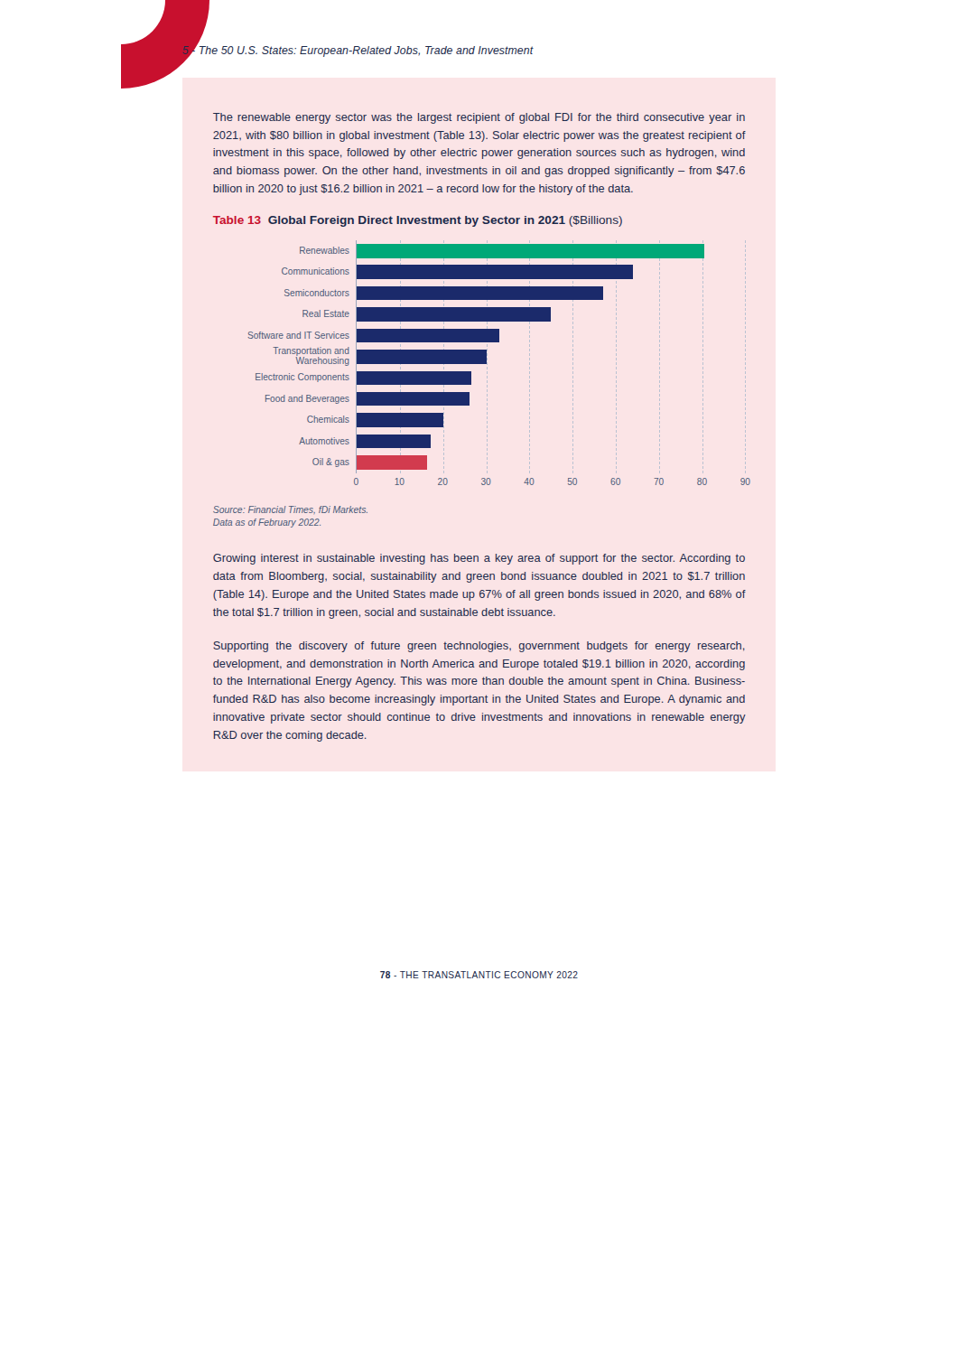5 - The 50 U.S. States: European-Related Jobs, Trade and Investment
The renewable energy sector was the largest recipient of global FDI for the third consecutive year in 2021, with $80 billion in global investment (Table 13). Solar electric power was the greatest recipient of investment in this space, followed by other electric power generation sources such as hydrogen, wind and biomass power. On the other hand, investments in oil and gas dropped significantly – from $47.6 billion in 2020 to just $16.2 billion in 2021 – a record low for the history of the data.
Table 13 Global Foreign Direct Investment by Sector in 2021 ($Billions)
Renewables
Communications
Semiconductors
Real Estate
Software and IT Services
Transportation and
Warehousing
Electronic Components
Food and Beverages
Chemicals
Automotives
Oil & gas
0 10 20 30 40 50 60 70 80 90
Source: Financial Times, fDi Markets.
Data as of February 2022.
Growing interest in sustainable investing has been a key area of support for the sector. According to data from Bloomberg, social, sustainability and green bond issuance doubled in 2021 to $1.7 trillion (Table 14). Europe and the United States made up 67% of all green bonds issued in 2020, and 68% of the total $1.7 trillion in green, social and sustainable debt issuance.
Supporting the discovery of future green technologies, government budgets for energy research, development, and demonstration in North America and Europe totaled $19.1 billion in 2020, according to the International Energy Agency. This was more than double the amount spent in China. Business-funded R&D has also become increasingly important in the United States and Europe. A dynamic and innovative private sector should continue to drive investments and innovations in renewable energy R&D over the coming decade.
78 - THE TRANSATLANTIC ECONOMY 2022